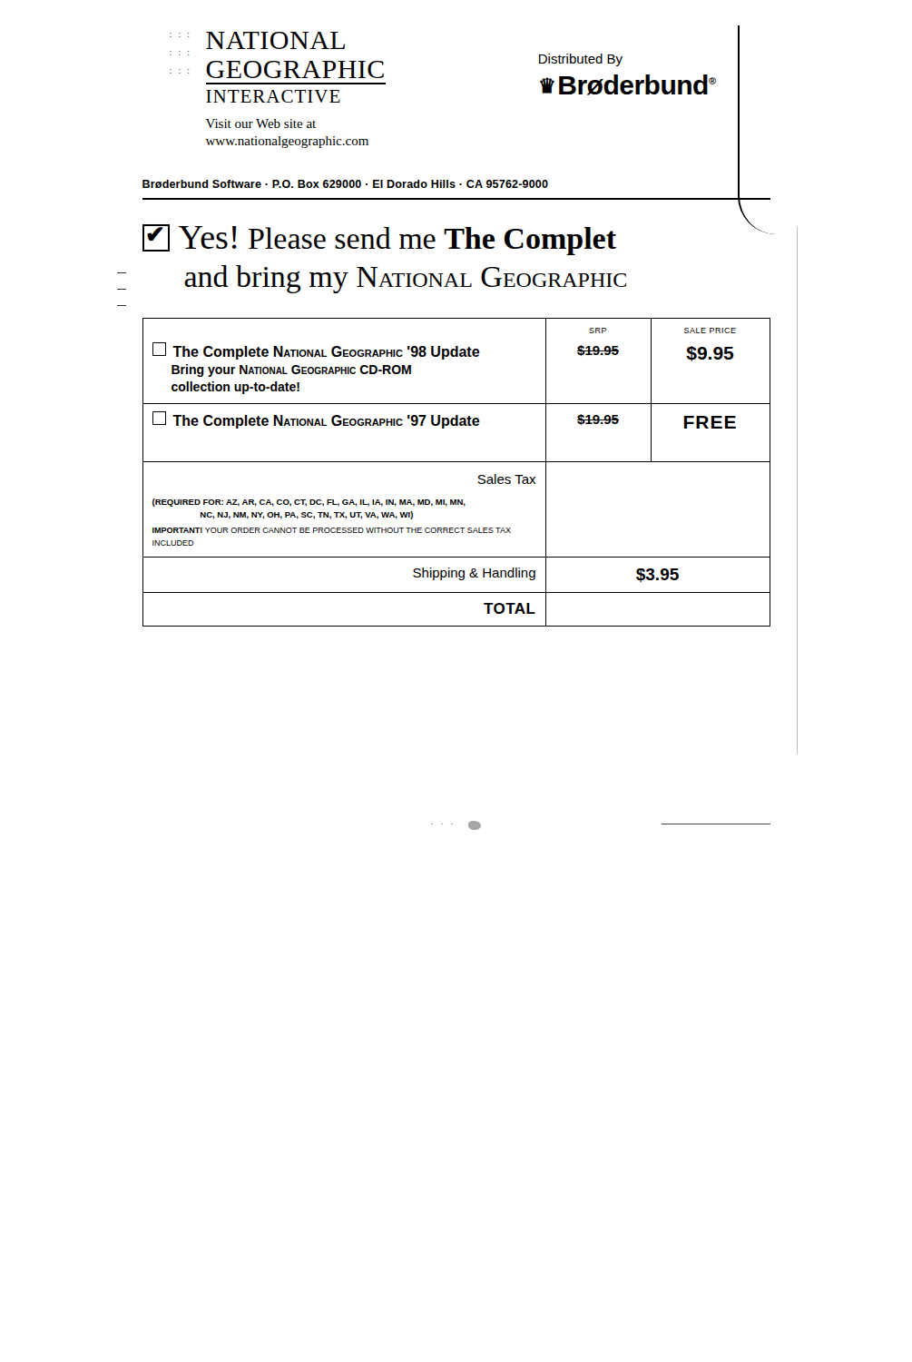: : :
: : :
: : :
NATIONAL GEOGRAPHIC INTERACTIVE
Visit our Web site at
www.nationalgeographic.com
Distributed By
♛Brøderbund®
Brøderbund Software · P.O. Box 629000 · El Dorado Hills · CA 95762-9000
Yes! Please send me The Complet
and bring my National Geographic
| | SRP | SALE PRICE |
| The Complete National Geographic '98 Update Bring your National Geographic CD-ROM collection up-to-date! | $19.95 | $9.95 |
| The Complete National Geographic '97 Update | $19.95 | FREE |
| Sales Tax (REQUIRED FOR: AZ, AR, CA, CO, CT, DC, FL, GA, IL, IA, IN, MA, MD, MI, MN, NC, NJ, NM, NY, OH, PA, SC, TN, TX, UT, VA, WA, WI) IMPORTANT! YOUR ORDER CANNOT BE PROCESSED WITHOUT THE CORRECT SALES TAX INCLUDED | |
| Shipping & Handling | $3.95 |
| TOTAL | |
. . .